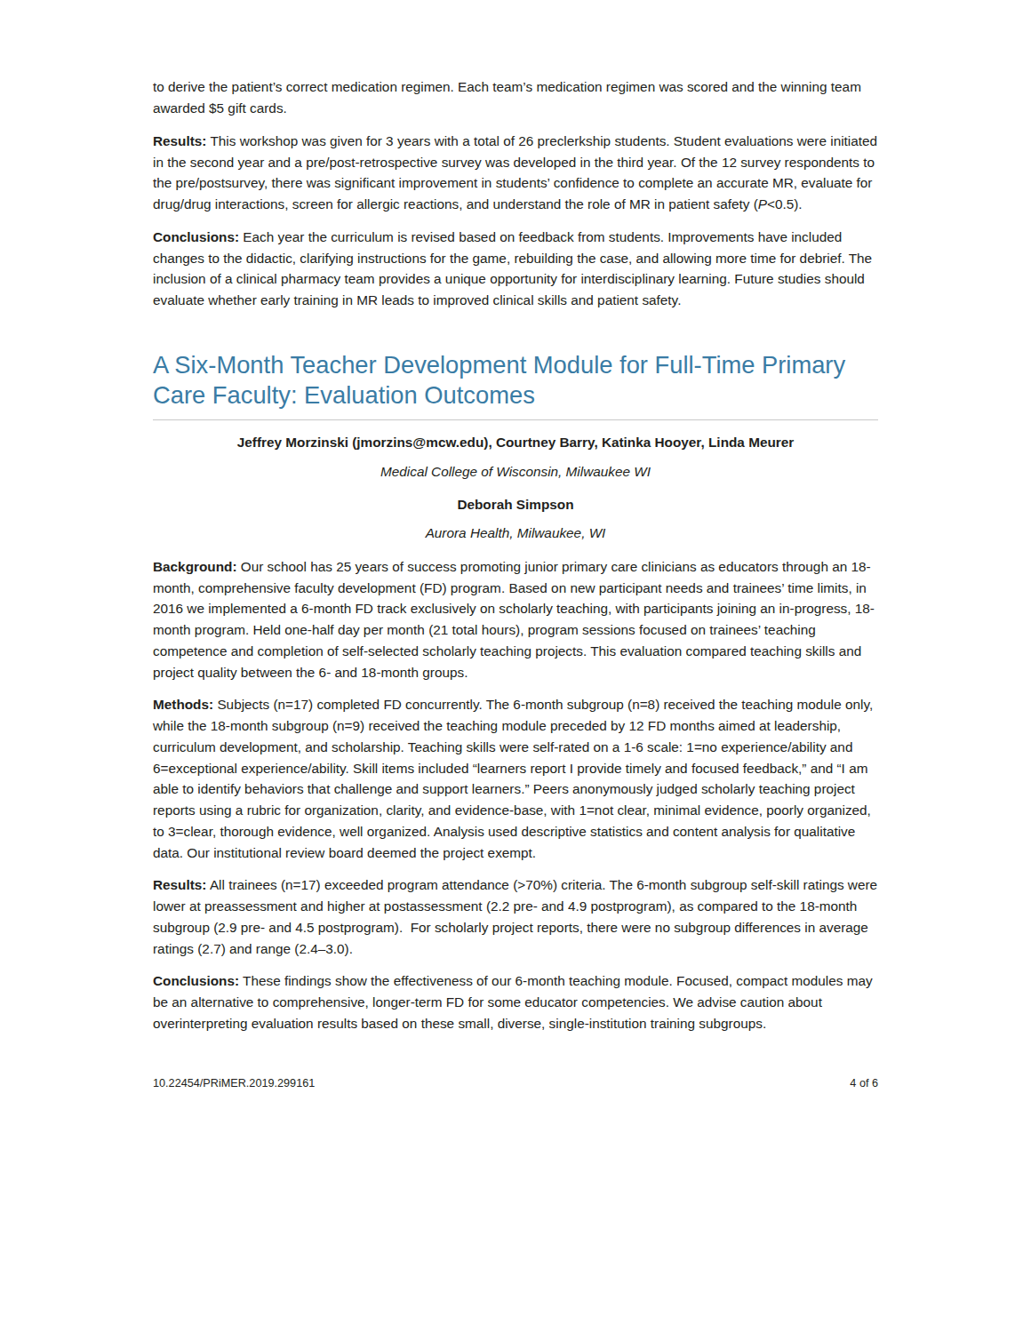to derive the patient’s correct medication regimen. Each team’s medication regimen was scored and the winning team awarded $5 gift cards.
Results: This workshop was given for 3 years with a total of 26 preclerkship students. Student evaluations were initiated in the second year and a pre/post-retrospective survey was developed in the third year. Of the 12 survey respondents to the pre/postsurvey, there was significant improvement in students’ confidence to complete an accurate MR, evaluate for drug/drug interactions, screen for allergic reactions, and understand the role of MR in patient safety (P<0.5).
Conclusions: Each year the curriculum is revised based on feedback from students. Improvements have included changes to the didactic, clarifying instructions for the game, rebuilding the case, and allowing more time for debrief. The inclusion of a clinical pharmacy team provides a unique opportunity for interdisciplinary learning. Future studies should evaluate whether early training in MR leads to improved clinical skills and patient safety.
A Six-Month Teacher Development Module for Full-Time Primary Care Faculty: Evaluation Outcomes
Jeffrey Morzinski (jmorzins@mcw.edu), Courtney Barry, Katinka Hooyer, Linda Meurer
Medical College of Wisconsin, Milwaukee WI
Deborah Simpson
Aurora Health, Milwaukee, WI
Background: Our school has 25 years of success promoting junior primary care clinicians as educators through an 18-month, comprehensive faculty development (FD) program. Based on new participant needs and trainees’ time limits, in 2016 we implemented a 6-month FD track exclusively on scholarly teaching, with participants joining an in-progress, 18-month program. Held one-half day per month (21 total hours), program sessions focused on trainees’ teaching competence and completion of self-selected scholarly teaching projects. This evaluation compared teaching skills and project quality between the 6- and 18-month groups.
Methods: Subjects (n=17) completed FD concurrently. The 6-month subgroup (n=8) received the teaching module only, while the 18-month subgroup (n=9) received the teaching module preceded by 12 FD months aimed at leadership, curriculum development, and scholarship. Teaching skills were self-rated on a 1-6 scale: 1=no experience/ability and 6=exceptional experience/ability. Skill items included “learners report I provide timely and focused feedback,” and “I am able to identify behaviors that challenge and support learners.” Peers anonymously judged scholarly teaching project reports using a rubric for organization, clarity, and evidence-base, with 1=not clear, minimal evidence, poorly organized, to 3=clear, thorough evidence, well organized. Analysis used descriptive statistics and content analysis for qualitative data. Our institutional review board deemed the project exempt.
Results: All trainees (n=17) exceeded program attendance (>70%) criteria. The 6-month subgroup self-skill ratings were lower at preassessment and higher at postassessment (2.2 pre- and 4.9 postprogram), as compared to the 18-month subgroup (2.9 pre- and 4.5 postprogram). For scholarly project reports, there were no subgroup differences in average ratings (2.7) and range (2.4–3.0).
Conclusions: These findings show the effectiveness of our 6-month teaching module. Focused, compact modules may be an alternative to comprehensive, longer-term FD for some educator competencies. We advise caution about overinterpreting evaluation results based on these small, diverse, single-institution training subgroups.
10.22454/PRiMER.2019.299161 4 of 6